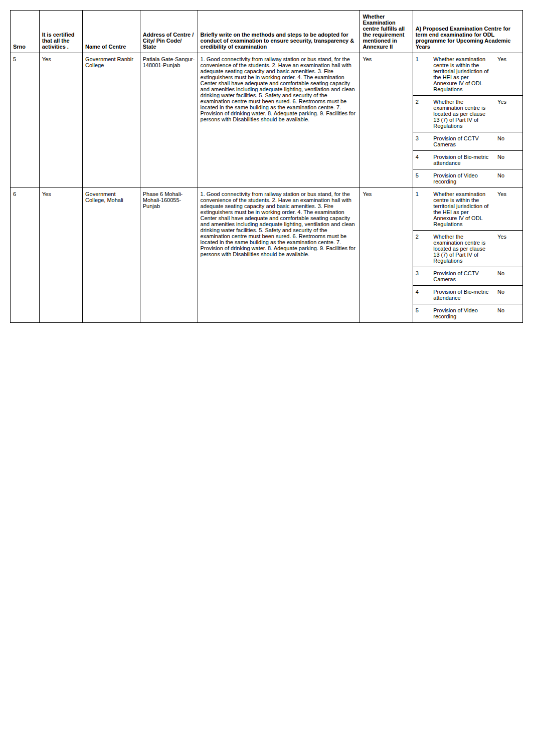| Srno | It is certified that all the activities . | Name of Centre | Address of Centre / City/ Pin Code/ State | Briefly write on the methods and steps to be adopted for conduct of examination to ensure security, transparency & credibility of examination | Whether Examination centre fulfills all the requirement mentioned in Annexure II | A) Proposed Examination Centre for term end examinatino for ODL programme for Upcoming Academic Years |
| --- | --- | --- | --- | --- | --- | --- |
| 5 | Yes | Government Ranbir College | Patiala Gate-Sangur-148001-Punjab | 1. Good connectivity from railway station or bus stand, for the convenience of the students. 2. Have an examination hall with adequate seating capacity and basic amenities. 3. Fire extinguishers must be in working order. 4. The examination Center shall have adequate and comfortable seating capacity and amenities including adequate lighting, ventilation and clean drinking water facilities. 5. Safety and security of the examination centre must been sured. 6. Restrooms must be located in the same building as the examination centre. 7. Provision of drinking water. 8. Adequate parking. 9. Facilities for persons with Disabilities should be available. | Yes | / 1 / Whether examination centre is within the territorial jurisdiction of the HEI as per Annexure IV of ODL Regulations / Yes / / 2 / Whether the examination centre is located as per clause 13 (7) of Part IV of Regulations / Yes / / 3 / Provision of CCTV Cameras / No / / 4 / Provision of Bio-metric attendance / No / / 5 / Provision of Video recording / No / |
| 6 | Yes | Government College, Mohali | Phase 6 Mohali-Mohali-160055-Punjab | 1. Good connectivity from railway station or bus stand, for the convenience of the students. 2. Have an examination hall with adequate seating capacity and basic amenities. 3. Fire extinguishers must be in working order. 4. The examination Center shall have adequate and comfortable seating capacity and amenities including adequate lighting, ventilation and clean drinking water facilities. 5. Safety and security of the examination centre must been sured. 6. Restrooms must be located in the same building as the examination centre. 7. Provision of drinking water. 8. Adequate parking. 9. Facilities for persons with Disabilities should be available. | Yes | / 1 / Whether examination centre is within the territorial jurisdiction of the HEI as per Annexure IV of ODL Regulations / Yes / / 2 / Whether the examination centre is located as per clause 13 (7) of Part IV of Regulations / Yes / / 3 / Provision of CCTV Cameras / No / / 4 / Provision of Bio-metric attendance / No / / 5 / Provision of Video recording / No / |